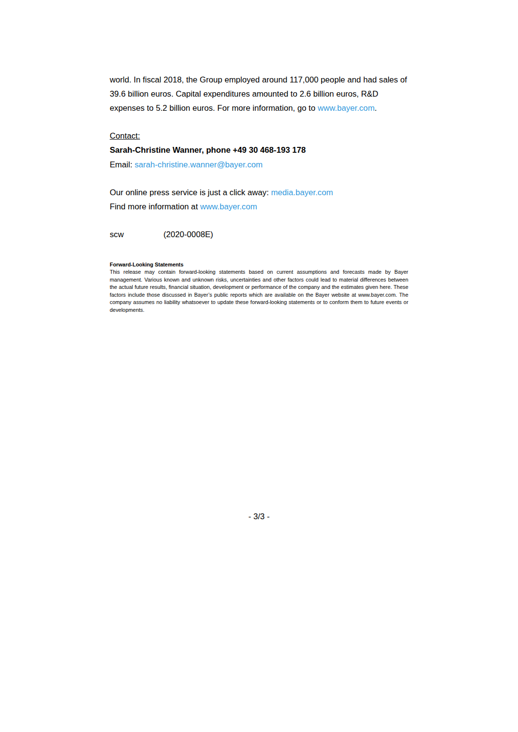world. In fiscal 2018, the Group employed around 117,000 people and had sales of 39.6 billion euros. Capital expenditures amounted to 2.6 billion euros, R&D expenses to 5.2 billion euros. For more information, go to www.bayer.com.
Contact:
Sarah-Christine Wanner, phone +49 30 468-193 178
Email: sarah-christine.wanner@bayer.com
Our online press service is just a click away: media.bayer.com
Find more information at www.bayer.com
scw (2020-0008E)
Forward-Looking Statements
This release may contain forward-looking statements based on current assumptions and forecasts made by Bayer management. Various known and unknown risks, uncertainties and other factors could lead to material differences between the actual future results, financial situation, development or performance of the company and the estimates given here. These factors include those discussed in Bayer’s public reports which are available on the Bayer website at www.bayer.com. The company assumes no liability whatsoever to update these forward-looking statements or to conform them to future events or developments.
- 3/3 -